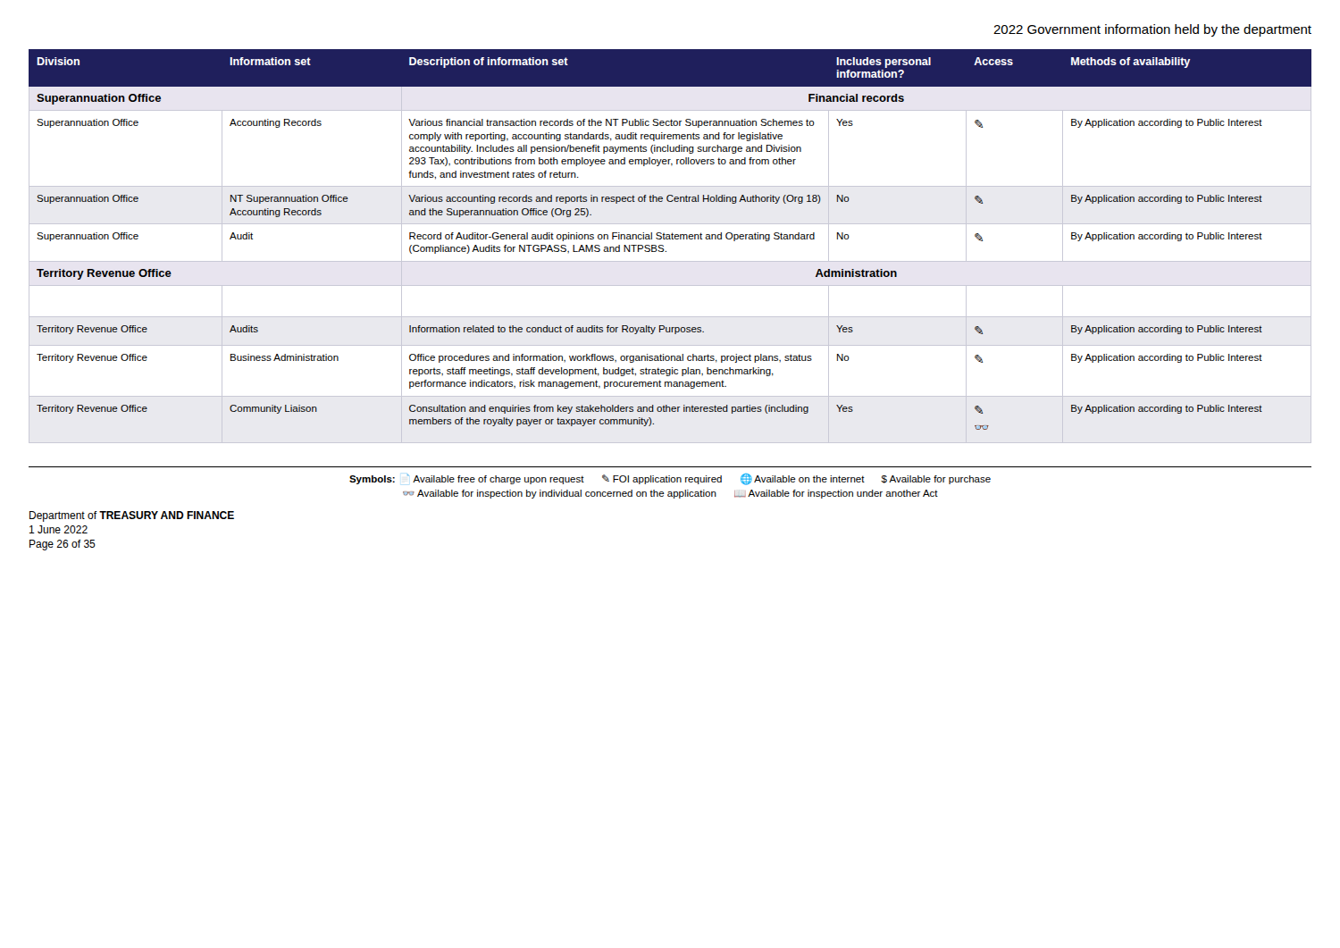2022 Government information held by the department
| Division | Information set | Description of information set | Includes personal information? | Access | Methods of availability |
| --- | --- | --- | --- | --- | --- |
| Superannuation Office | Financial records |
| Superannuation Office | Accounting Records | Various financial transaction records of the NT Public Sector Superannuation Schemes to comply with reporting, accounting standards, audit requirements and for legislative accountability. Includes all pension/benefit payments (including surcharge and Division 293 Tax), contributions from both employee and employer, rollovers to and from other funds, and investment rates of return. | Yes | ✎ | By Application according to Public Interest |
| Superannuation Office | NT Superannuation Office Accounting Records | Various accounting records and reports in respect of the Central Holding Authority (Org 18) and the Superannuation Office (Org 25). | No | ✎ | By Application according to Public Interest |
| Superannuation Office | Audit | Record of Auditor-General audit opinions on Financial Statement and Operating Standard (Compliance) Audits for NTGPASS, LAMS and NTPSBS. | No | ✎ | By Application according to Public Interest |
| Territory Revenue Office | Administration |
| Territory Revenue Office | Audits | Information related to the conduct of audits for Royalty Purposes. | Yes | ✎ | By Application according to Public Interest |
| Territory Revenue Office | Business Administration | Office procedures and information, workflows, organisational charts, project plans, status reports, staff meetings, staff development, budget, strategic plan, benchmarking, performance indicators, risk management, procurement management. | No | ✎ | By Application according to Public Interest |
| Territory Revenue Office | Community Liaison | Consultation and enquiries from key stakeholders and other interested parties (including members of the royalty payer or taxpayer community). | Yes | ✎ 👓 | By Application according to Public Interest |
Symbols: 📄 Available free of charge upon request ✎ FOI application required 🌐 Available on the internet $ Available for purchase
👓 Available for inspection by individual concerned on the application 📖 Available for inspection under another Act
Department of TREASURY AND FINANCE
1 June 2022
Page 26 of 35